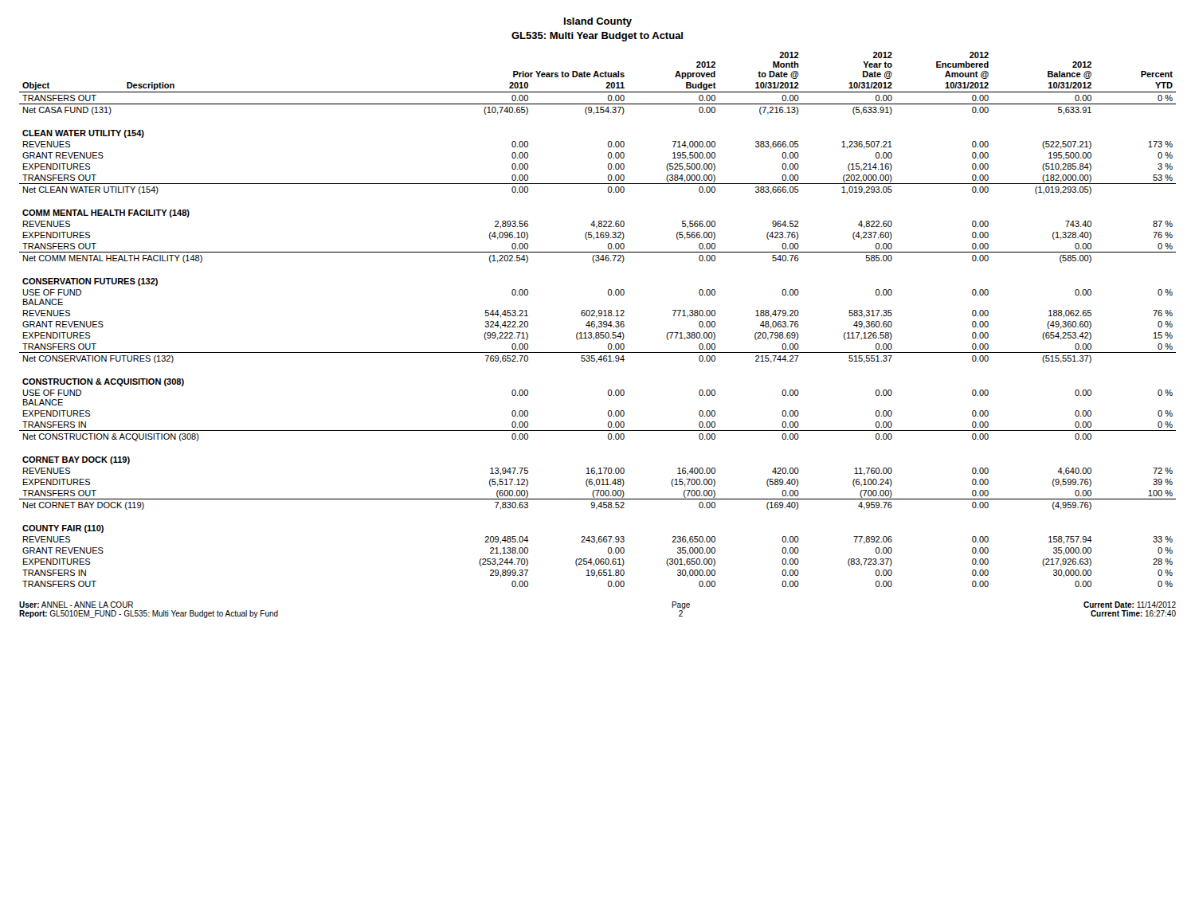Island County
GL535: Multi Year Budget to Actual
| | | Prior Years to Date Actuals | 2012 Approved | 2012 Month to Date @ | 2012 Year to Date @ | 2012 Encumbered Amount @ | 2012 Balance @ | Percent |
| --- | --- | --- | --- | --- | --- | --- | --- | --- |
| Object | Description | 2010 | 2011 | Budget | 10/31/2012 | 10/31/2012 | 10/31/2012 | 10/31/2012 | YTD |
| TRANSFERS OUT | | 0.00 | 0.00 | 0.00 | 0.00 | 0.00 | 0.00 | 0.00 | 0 % |
| Net CASA FUND (131) | (10,740.65) | (9,154.37) | 0.00 | (7,216.13) | (5,633.91) | 0.00 | 5,633.91 | |
| CLEAN WATER UTILITY (154) |
| REVENUES | | 0.00 | 0.00 | 714,000.00 | 383,666.05 | 1,236,507.21 | 0.00 | (522,507.21) | 173 % |
| GRANT REVENUES | | 0.00 | 0.00 | 195,500.00 | 0.00 | 0.00 | 0.00 | 195,500.00 | 0 % |
| EXPENDITURES | | 0.00 | 0.00 | (525,500.00) | 0.00 | (15,214.16) | 0.00 | (510,285.84) | 3 % |
| TRANSFERS OUT | | 0.00 | 0.00 | (384,000.00) | 0.00 | (202,000.00) | 0.00 | (182,000.00) | 53 % |
| Net CLEAN WATER UTILITY (154) | 0.00 | 0.00 | 0.00 | 383,666.05 | 1,019,293.05 | 0.00 | (1,019,293.05) | |
| COMM MENTAL HEALTH FACILITY (148) |
| REVENUES | | 2,893.56 | 4,822.60 | 5,566.00 | 964.52 | 4,822.60 | 0.00 | 743.40 | 87 % |
| EXPENDITURES | | (4,096.10) | (5,169.32) | (5,566.00) | (423.76) | (4,237.60) | 0.00 | (1,328.40) | 76 % |
| TRANSFERS OUT | | 0.00 | 0.00 | 0.00 | 0.00 | 0.00 | 0.00 | 0.00 | 0 % |
| Net COMM MENTAL HEALTH FACILITY (148) | (1,202.54) | (346.72) | 0.00 | 540.76 | 585.00 | 0.00 | (585.00) | |
| CONSERVATION FUTURES (132) |
| USE OF FUND BALANCE | | 0.00 | 0.00 | 0.00 | 0.00 | 0.00 | 0.00 | 0.00 | 0 % |
| REVENUES | | 544,453.21 | 602,918.12 | 771,380.00 | 188,479.20 | 583,317.35 | 0.00 | 188,062.65 | 76 % |
| GRANT REVENUES | | 324,422.20 | 46,394.36 | 0.00 | 48,063.76 | 49,360.60 | 0.00 | (49,360.60) | 0 % |
| EXPENDITURES | | (99,222.71) | (113,850.54) | (771,380.00) | (20,798.69) | (117,126.58) | 0.00 | (654,253.42) | 15 % |
| TRANSFERS OUT | | 0.00 | 0.00 | 0.00 | 0.00 | 0.00 | 0.00 | 0.00 | 0 % |
| Net CONSERVATION FUTURES (132) | 769,652.70 | 535,461.94 | 0.00 | 215,744.27 | 515,551.37 | 0.00 | (515,551.37) | |
| CONSTRUCTION & ACQUISITION (308) |
| USE OF FUND BALANCE | | 0.00 | 0.00 | 0.00 | 0.00 | 0.00 | 0.00 | 0.00 | 0 % |
| EXPENDITURES | | 0.00 | 0.00 | 0.00 | 0.00 | 0.00 | 0.00 | 0.00 | 0 % |
| TRANSFERS IN | | 0.00 | 0.00 | 0.00 | 0.00 | 0.00 | 0.00 | 0.00 | 0 % |
| Net CONSTRUCTION & ACQUISITION (308) | 0.00 | 0.00 | 0.00 | 0.00 | 0.00 | 0.00 | 0.00 | |
| CORNET BAY DOCK (119) |
| REVENUES | | 13,947.75 | 16,170.00 | 16,400.00 | 420.00 | 11,760.00 | 0.00 | 4,640.00 | 72 % |
| EXPENDITURES | | (5,517.12) | (6,011.48) | (15,700.00) | (589.40) | (6,100.24) | 0.00 | (9,599.76) | 39 % |
| TRANSFERS OUT | | (600.00) | (700.00) | (700.00) | 0.00 | (700.00) | 0.00 | 0.00 | 100 % |
| Net CORNET BAY DOCK (119) | 7,830.63 | 9,458.52 | 0.00 | (169.40) | 4,959.76 | 0.00 | (4,959.76) | |
| COUNTY FAIR (110) |
| REVENUES | | 209,485.04 | 243,667.93 | 236,650.00 | 0.00 | 77,892.06 | 0.00 | 158,757.94 | 33 % |
| GRANT REVENUES | | 21,138.00 | 0.00 | 35,000.00 | 0.00 | 0.00 | 0.00 | 35,000.00 | 0 % |
| EXPENDITURES | | (253,244.70) | (254,060.61) | (301,650.00) | 0.00 | (83,723.37) | 0.00 | (217,926.63) | 28 % |
| TRANSFERS IN | | 29,899.37 | 19,651.80 | 30,000.00 | 0.00 | 0.00 | 0.00 | 30,000.00 | 0 % |
| TRANSFERS OUT | | 0.00 | 0.00 | 0.00 | 0.00 | 0.00 | 0.00 | 0.00 | 0 % |
User: ANNEL - ANNE LA COUR
Report: GL5010EM_FUND - GL535: Multi Year Budget to Actual by Fund
Page
2
Current Date: 11/14/2012
Current Time: 16:27:40